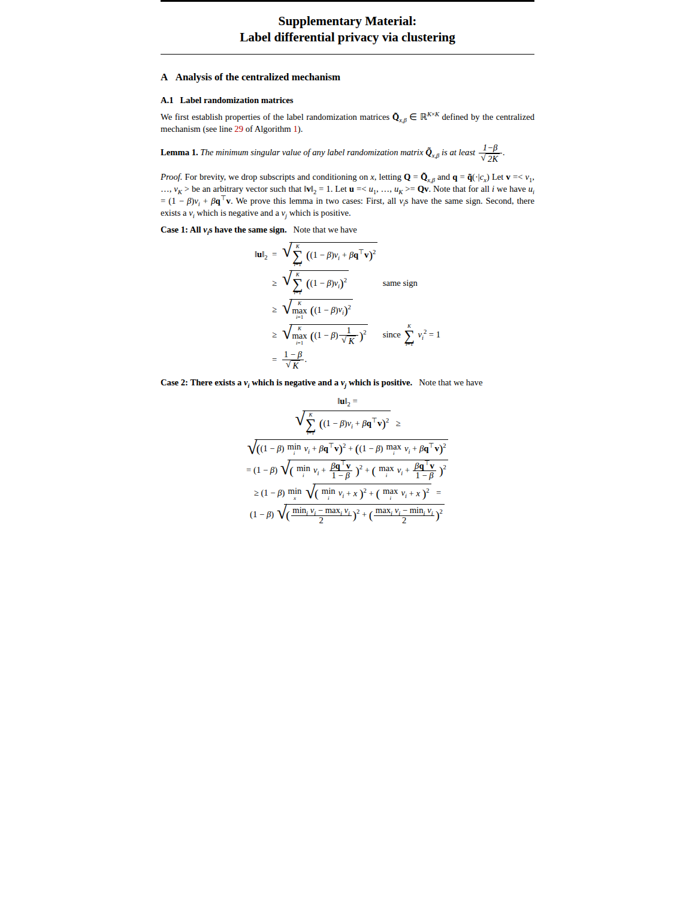Supplementary Material:
Label differential privacy via clustering
A Analysis of the centralized mechanism
A.1 Label randomization matrices
We first establish properties of the label randomization matrices Q̃x,β ∈ ℝK×K defined by the centralized mechanism (see line 29 of Algorithm 1).
Lemma 1. The minimum singular value of any label randomization matrix Q̃x,β is at least 1−β 2K.
Proof. For brevity, we drop subscripts and conditioning on x, letting Q = Q̃x,β and q = q̃(·|cx) Let v =< v1, …, vK > be an arbitrary vector such that ‖v‖2 = 1. Let u =< u1, …, uK >= Qv. Note that for all i we have ui = (1 − β)vi + βq⊤v. We prove this lemma in two cases: First, all vis have the same sign. Second, there exists a vi which is negative and a vj which is positive.
Case 1: All vis have the same sign. Note that we have
| ‖ u ‖ 2 | = | K ∑ i =1 ( (1 − β ) v i + β q ⊤ v ) 2 | |
| | ≥ | K ∑ i =1 ( (1 − β ) v i ) 2 | same sign |
| | ≥ | K max i =1 ( (1 − β ) v i ) 2 | |
| | ≥ | K max i =1 ( (1 − β ) 1 K ) 2 | since K ∑ i =1 v i 2 = 1 |
| | = | 1 − β K . | |
Case 2: There exists a vi which is negative and a vj which is positive. Note that we have
‖u‖2 = K∑i=1 ((1 − β)vi + βq⊤v)2 ≥ ((1 − β) min i vi + βq⊤v)2 + ((1 − β) max i vi + βq⊤v)2 = (1 − β) ( min i vi + βq⊤v 1 − β )2 + ( max i vi + βq⊤v 1 − β )2 ≥ (1 − β) min x ( min i vi + x )2 + ( max i vi + x )2 = (1 − β) (mini vi − maxi vi 2)2 + (maxi vi − mini vi 2)2